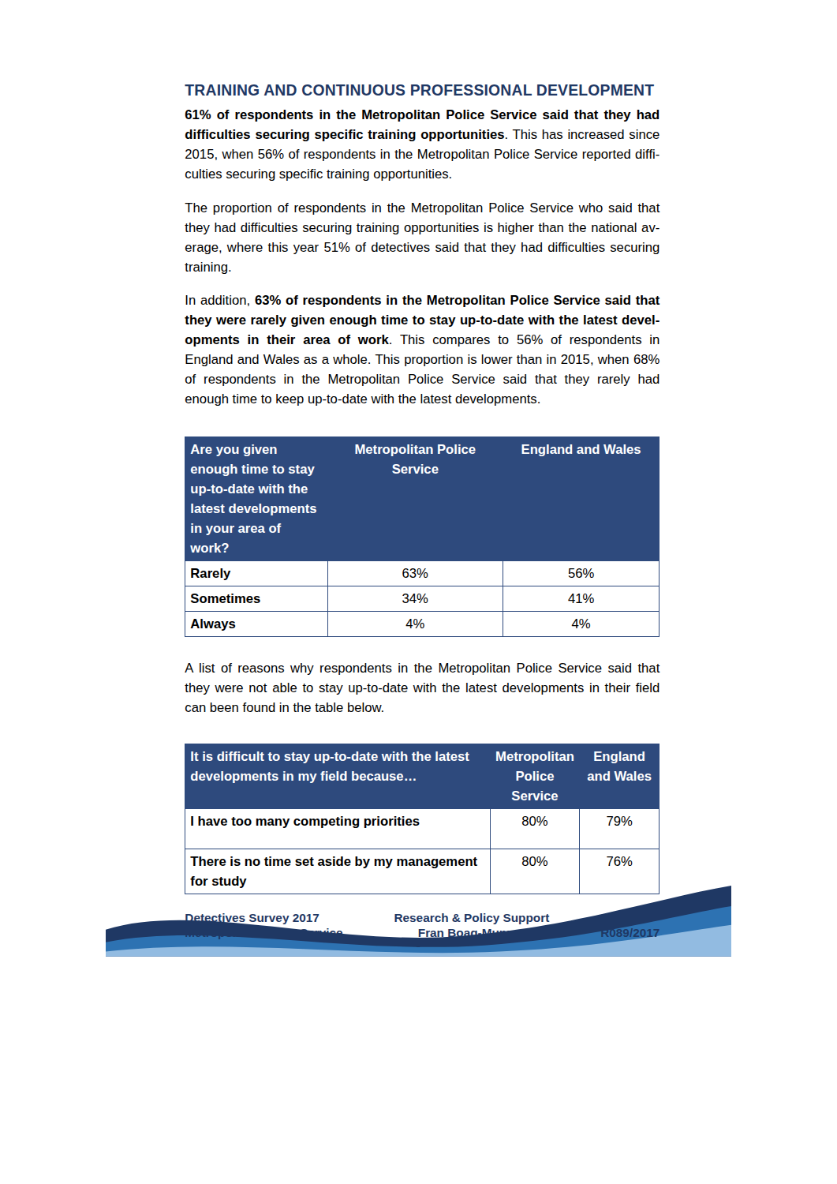Training and Continuous Professional Development
61% of respondents in the Metropolitan Police Service said that they had difficulties securing specific training opportunities. This has increased since 2015, when 56% of respondents in the Metropolitan Police Service reported difficulties securing specific training opportunities.
The proportion of respondents in the Metropolitan Police Service who said that they had difficulties securing training opportunities is higher than the national average, where this year 51% of detectives said that they had difficulties securing training.
In addition, 63% of respondents in the Metropolitan Police Service said that they were rarely given enough time to stay up-to-date with the latest developments in their area of work. This compares to 56% of respondents in England and Wales as a whole. This proportion is lower than in 2015, when 68% of respondents in the Metropolitan Police Service said that they rarely had enough time to keep up-to-date with the latest developments.
| Are you given enough time to stay up-to-date with the latest developments in your area of work? | Metropolitan Police Service | England and Wales |
| --- | --- | --- |
| Rarely | 63% | 56% |
| Sometimes | 34% | 41% |
| Always | 4% | 4% |
A list of reasons why respondents in the Metropolitan Police Service said that they were not able to stay up-to-date with the latest developments in their field can been found in the table below.
| It is difficult to stay up-to-date with the latest developments in my field because… | Metropolitan Police Service | England and Wales |
| --- | --- | --- |
| I have too many competing priorities | 80% | 79% |
| There is no time set aside by my management for study | 80% | 76% |
Detectives Survey 2017 Metropolitan Police Service
Research & Policy Support Fran Boag-Munroe
R089/2017
9